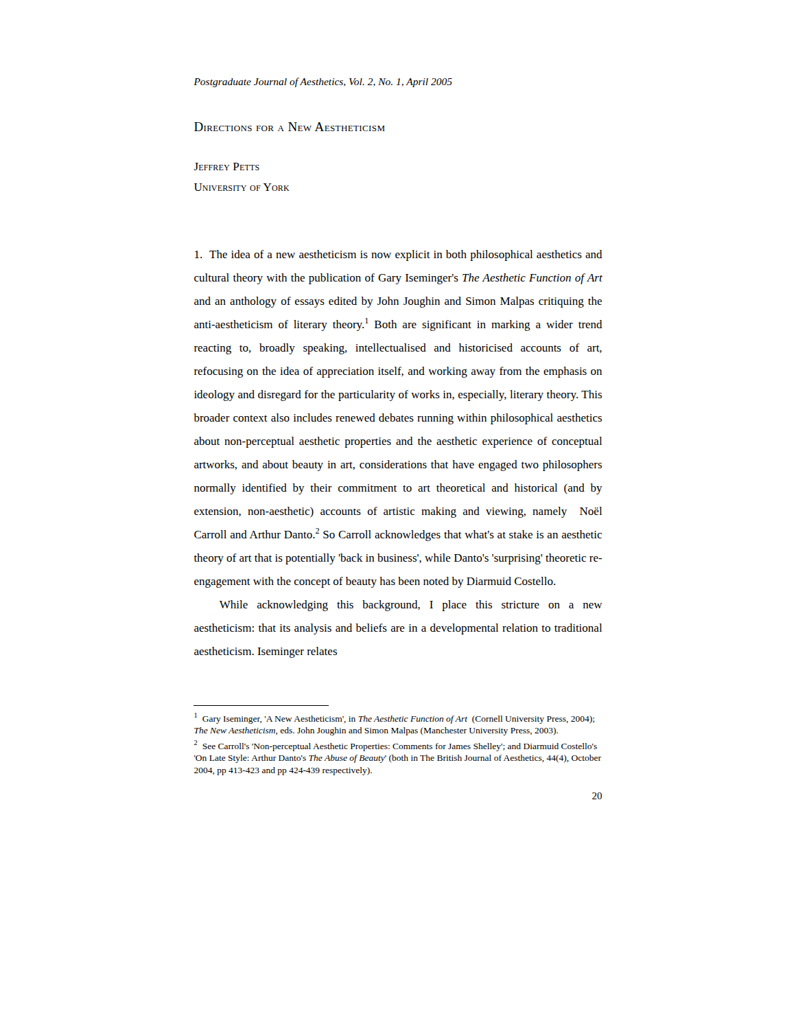Postgraduate Journal of Aesthetics, Vol. 2, No. 1, April 2005
Directions for a New Aestheticism
Jeffrey Petts
University of York
1. The idea of a new aestheticism is now explicit in both philosophical aesthetics and cultural theory with the publication of Gary Iseminger's The Aesthetic Function of Art and an anthology of essays edited by John Joughin and Simon Malpas critiquing the anti-aestheticism of literary theory.1 Both are significant in marking a wider trend reacting to, broadly speaking, intellectualised and historicised accounts of art, refocusing on the idea of appreciation itself, and working away from the emphasis on ideology and disregard for the particularity of works in, especially, literary theory. This broader context also includes renewed debates running within philosophical aesthetics about non-perceptual aesthetic properties and the aesthetic experience of conceptual artworks, and about beauty in art, considerations that have engaged two philosophers normally identified by their commitment to art theoretical and historical (and by extension, non-aesthetic) accounts of artistic making and viewing, namely Noël Carroll and Arthur Danto.2 So Carroll acknowledges that what's at stake is an aesthetic theory of art that is potentially 'back in business', while Danto's 'surprising' theoretic re-engagement with the concept of beauty has been noted by Diarmuid Costello.
While acknowledging this background, I place this stricture on a new aestheticism: that its analysis and beliefs are in a developmental relation to traditional aestheticism. Iseminger relates
1 Gary Iseminger, 'A New Aestheticism', in The Aesthetic Function of Art (Cornell University Press, 2004); The New Aestheticism, eds. John Joughin and Simon Malpas (Manchester University Press, 2003).
2 See Carroll's 'Non-perceptual Aesthetic Properties: Comments for James Shelley'; and Diarmuid Costello's 'On Late Style: Arthur Danto's The Abuse of Beauty' (both in The British Journal of Aesthetics, 44(4), October 2004, pp 413-423 and pp 424-439 respectively).
20